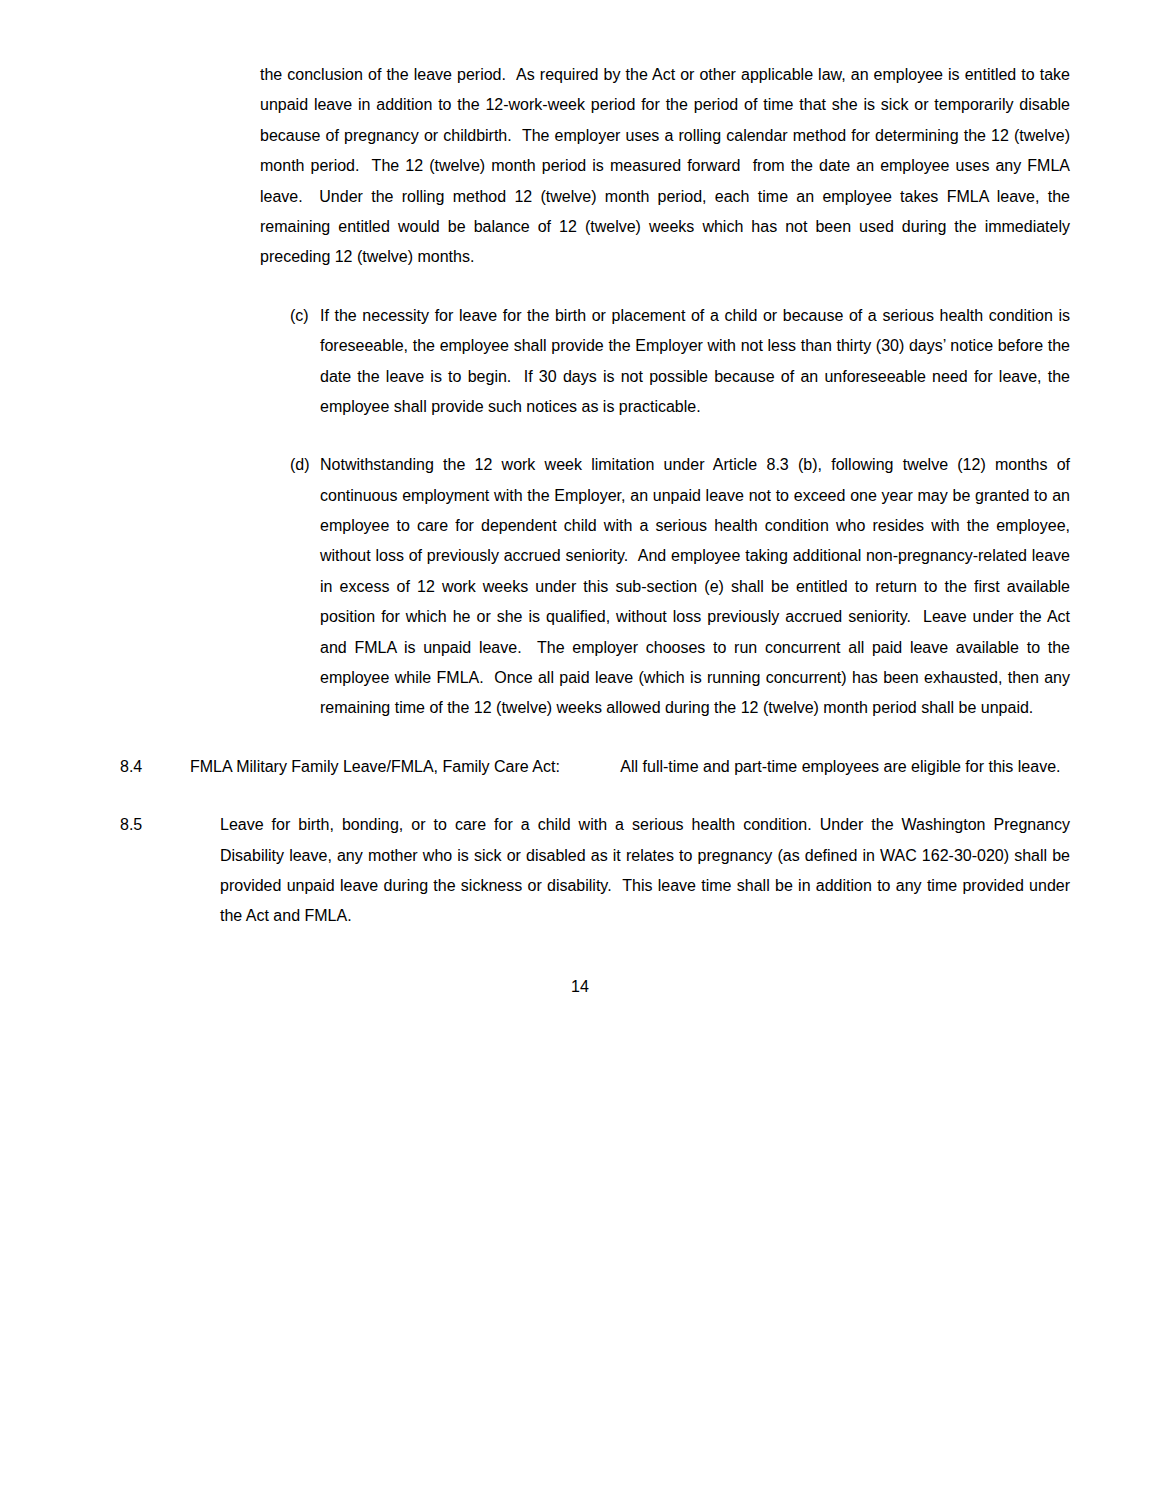the conclusion of the leave period. As required by the Act or other applicable law, an employee is entitled to take unpaid leave in addition to the 12-work-week period for the period of time that she is sick or temporarily disable because of pregnancy or childbirth. The employer uses a rolling calendar method for determining the 12 (twelve) month period. The 12 (twelve) month period is measured forward from the date an employee uses any FMLA leave. Under the rolling method 12 (twelve) month period, each time an employee takes FMLA leave, the remaining entitled would be balance of 12 (twelve) weeks which has not been used during the immediately preceding 12 (twelve) months.
(c) If the necessity for leave for the birth or placement of a child or because of a serious health condition is foreseeable, the employee shall provide the Employer with not less than thirty (30) days’ notice before the date the leave is to begin. If 30 days is not possible because of an unforeseeable need for leave, the employee shall provide such notices as is practicable.
(d) Notwithstanding the 12 work week limitation under Article 8.3 (b), following twelve (12) months of continuous employment with the Employer, an unpaid leave not to exceed one year may be granted to an employee to care for dependent child with a serious health condition who resides with the employee, without loss of previously accrued seniority. And employee taking additional non-pregnancy-related leave in excess of 12 work weeks under this sub-section (e) shall be entitled to return to the first available position for which he or she is qualified, without loss previously accrued seniority. Leave under the Act and FMLA is unpaid leave. The employer chooses to run concurrent all paid leave available to the employee while FMLA. Once all paid leave (which is running concurrent) has been exhausted, then any remaining time of the 12 (twelve) weeks allowed during the 12 (twelve) month period shall be unpaid.
8.4 FMLA Military Family Leave/FMLA, Family Care Act: All full-time and part-time employees are eligible for this leave.
8.5 Leave for birth, bonding, or to care for a child with a serious health condition. Under the Washington Pregnancy Disability leave, any mother who is sick or disabled as it relates to pregnancy (as defined in WAC 162-30-020) shall be provided unpaid leave during the sickness or disability. This leave time shall be in addition to any time provided under the Act and FMLA.
14